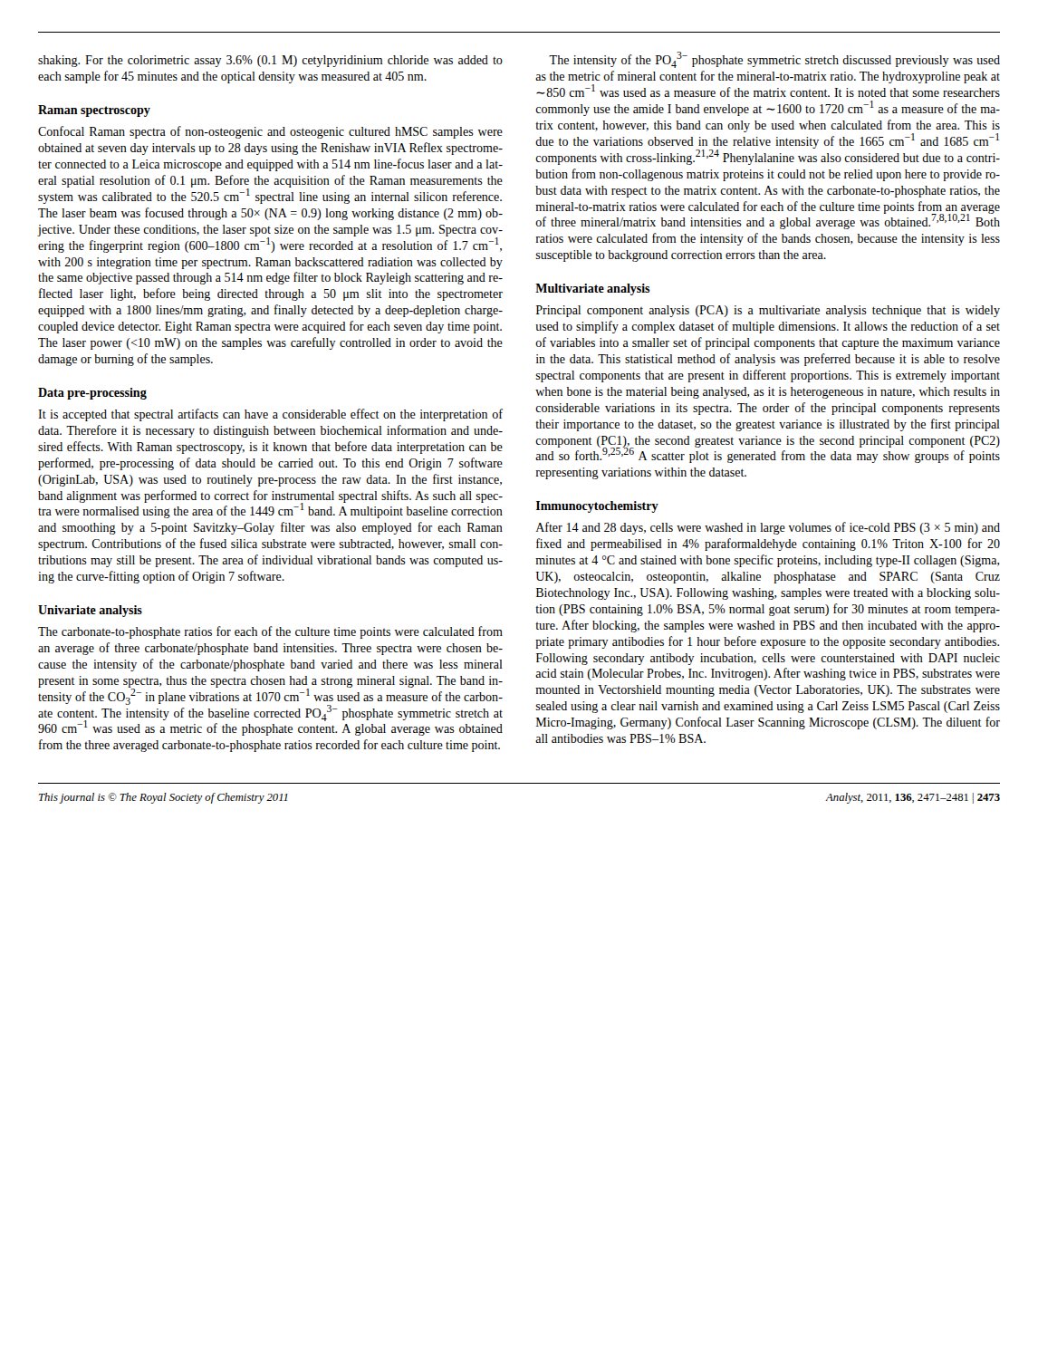shaking. For the colorimetric assay 3.6% (0.1 M) cetylpyridinium chloride was added to each sample for 45 minutes and the optical density was measured at 405 nm.
Raman spectroscopy
Confocal Raman spectra of non-osteogenic and osteogenic cultured hMSC samples were obtained at seven day intervals up to 28 days using the Renishaw inVIA Reflex spectrometer connected to a Leica microscope and equipped with a 514 nm line-focus laser and a lateral spatial resolution of 0.1 μm. Before the acquisition of the Raman measurements the system was calibrated to the 520.5 cm−1 spectral line using an internal silicon reference. The laser beam was focused through a 50× (NA = 0.9) long working distance (2 mm) objective. Under these conditions, the laser spot size on the sample was 1.5 μm. Spectra covering the fingerprint region (600–1800 cm−1) were recorded at a resolution of 1.7 cm−1, with 200 s integration time per spectrum. Raman backscattered radiation was collected by the same objective passed through a 514 nm edge filter to block Rayleigh scattering and reflected laser light, before being directed through a 50 μm slit into the spectrometer equipped with a 1800 lines/mm grating, and finally detected by a deep-depletion charge-coupled device detector. Eight Raman spectra were acquired for each seven day time point. The laser power (<10 mW) on the samples was carefully controlled in order to avoid the damage or burning of the samples.
Data pre-processing
It is accepted that spectral artifacts can have a considerable effect on the interpretation of data. Therefore it is necessary to distinguish between biochemical information and undesired effects. With Raman spectroscopy, is it known that before data interpretation can be performed, pre-processing of data should be carried out. To this end Origin 7 software (OriginLab, USA) was used to routinely pre-process the raw data. In the first instance, band alignment was performed to correct for instrumental spectral shifts. As such all spectra were normalised using the area of the 1449 cm−1 band. A multipoint baseline correction and smoothing by a 5-point Savitzky–Golay filter was also employed for each Raman spectrum. Contributions of the fused silica substrate were subtracted, however, small contributions may still be present. The area of individual vibrational bands was computed using the curve-fitting option of Origin 7 software.
Univariate analysis
The carbonate-to-phosphate ratios for each of the culture time points were calculated from an average of three carbonate/phosphate band intensities. Three spectra were chosen because the intensity of the carbonate/phosphate band varied and there was less mineral present in some spectra, thus the spectra chosen had a strong mineral signal. The band intensity of the CO32− in plane vibrations at 1070 cm−1 was used as a measure of the carbonate content. The intensity of the baseline corrected PO43− phosphate symmetric stretch at 960 cm−1 was used as a metric of the phosphate content. A global average was obtained from the three averaged carbonate-to-phosphate ratios recorded for each culture time point.
The intensity of the PO43− phosphate symmetric stretch discussed previously was used as the metric of mineral content for the mineral-to-matrix ratio. The hydroxyproline peak at ∼850 cm−1 was used as a measure of the matrix content. It is noted that some researchers commonly use the amide I band envelope at ∼1600 to 1720 cm−1 as a measure of the matrix content, however, this band can only be used when calculated from the area. This is due to the variations observed in the relative intensity of the 1665 cm−1 and 1685 cm−1 components with cross-linking.21,24 Phenylalanine was also considered but due to a contribution from non-collagenous matrix proteins it could not be relied upon here to provide robust data with respect to the matrix content. As with the carbonate-to-phosphate ratios, the mineral-to-matrix ratios were calculated for each of the culture time points from an average of three mineral/matrix band intensities and a global average was obtained.7,8,10,21 Both ratios were calculated from the intensity of the bands chosen, because the intensity is less susceptible to background correction errors than the area.
Multivariate analysis
Principal component analysis (PCA) is a multivariate analysis technique that is widely used to simplify a complex dataset of multiple dimensions. It allows the reduction of a set of variables into a smaller set of principal components that capture the maximum variance in the data. This statistical method of analysis was preferred because it is able to resolve spectral components that are present in different proportions. This is extremely important when bone is the material being analysed, as it is heterogeneous in nature, which results in considerable variations in its spectra. The order of the principal components represents their importance to the dataset, so the greatest variance is illustrated by the first principal component (PC1), the second greatest variance is the second principal component (PC2) and so forth.9,25,26 A scatter plot is generated from the data may show groups of points representing variations within the dataset.
Immunocytochemistry
After 14 and 28 days, cells were washed in large volumes of ice-cold PBS (3 × 5 min) and fixed and permeabilised in 4% paraformaldehyde containing 0.1% Triton X-100 for 20 minutes at 4 °C and stained with bone specific proteins, including type-II collagen (Sigma, UK), osteocalcin, osteopontin, alkaline phosphatase and SPARC (Santa Cruz Biotechnology Inc., USA). Following washing, samples were treated with a blocking solution (PBS containing 1.0% BSA, 5% normal goat serum) for 30 minutes at room temperature. After blocking, the samples were washed in PBS and then incubated with the appropriate primary antibodies for 1 hour before exposure to the opposite secondary antibodies. Following secondary antibody incubation, cells were counterstained with DAPI nucleic acid stain (Molecular Probes, Inc. Invitrogen). After washing twice in PBS, substrates were mounted in Vectorshield mounting media (Vector Laboratories, UK). The substrates were sealed using a clear nail varnish and examined using a Carl Zeiss LSM5 Pascal (Carl Zeiss Micro-Imaging, Germany) Confocal Laser Scanning Microscope (CLSM). The diluent for all antibodies was PBS–1% BSA.
This journal is © The Royal Society of Chemistry 2011
Analyst, 2011, 136, 2471–2481 | 2473